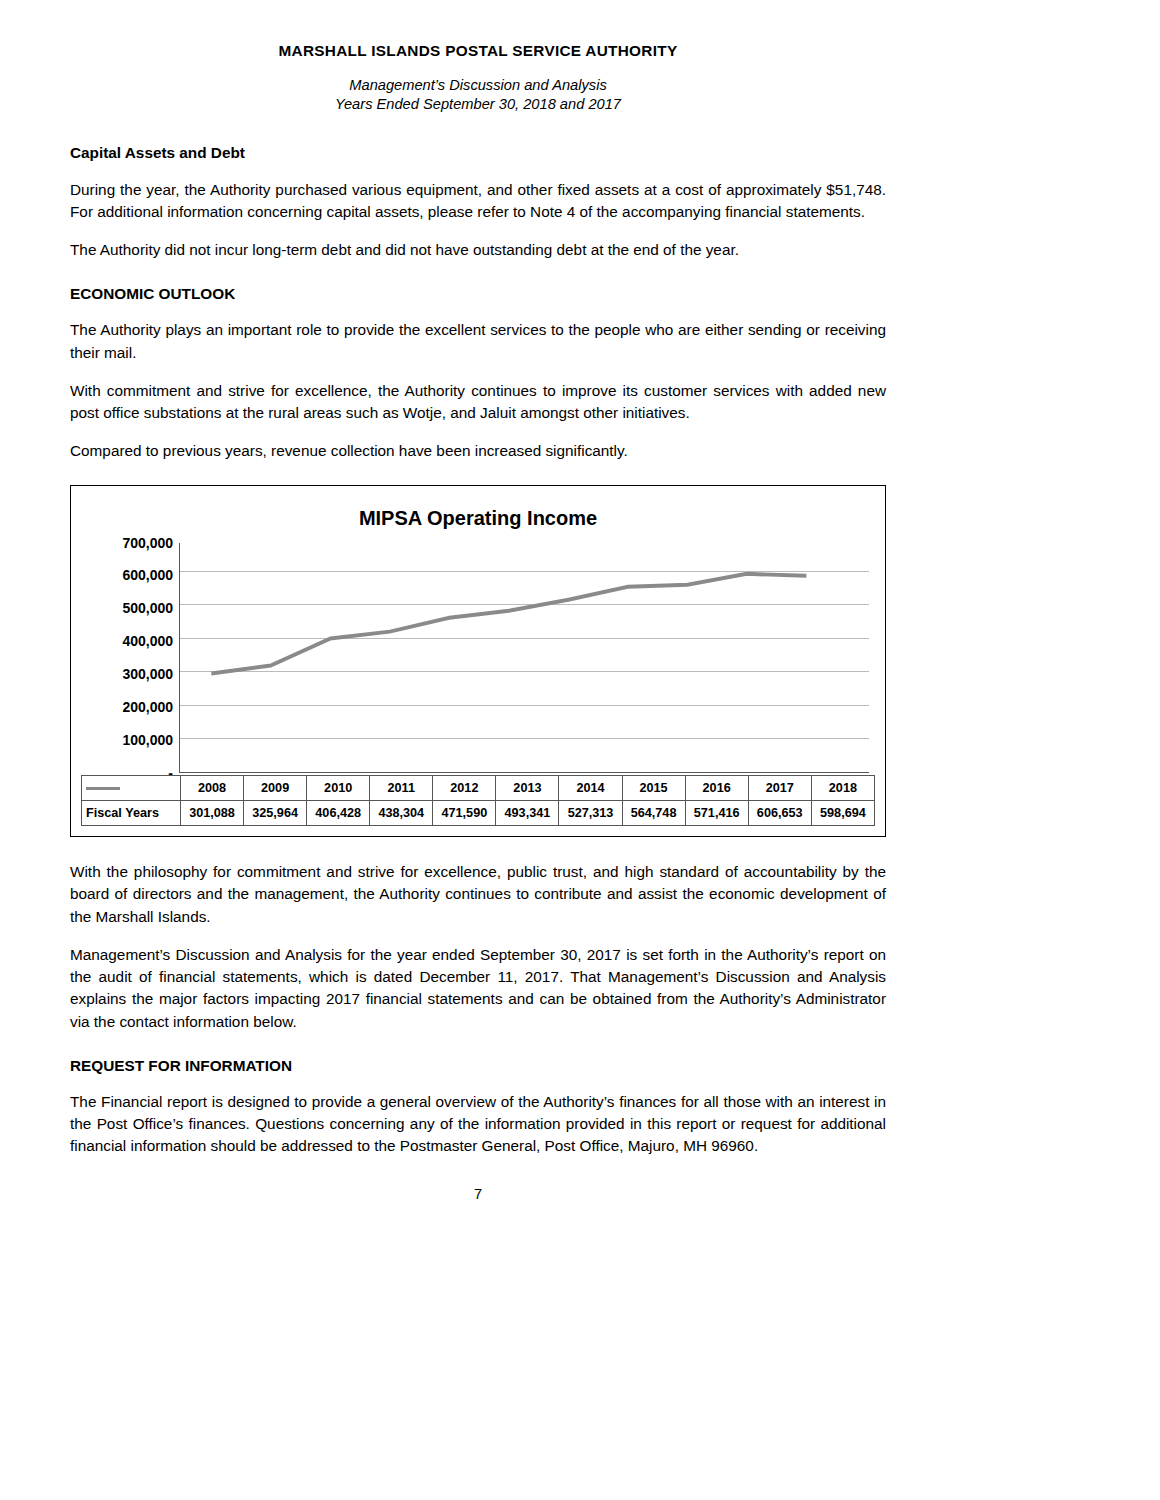MARSHALL ISLANDS POSTAL SERVICE AUTHORITY
Management’s Discussion and Analysis
Years Ended September 30, 2018 and 2017
Capital Assets and Debt
During the year, the Authority purchased various equipment, and other fixed assets at a cost of approximately $51,748. For additional information concerning capital assets, please refer to Note 4 of the accompanying financial statements.
The Authority did not incur long-term debt and did not have outstanding debt at the end of the year.
ECONOMIC OUTLOOK
The Authority plays an important role to provide the excellent services to the people who are either sending or receiving their mail.
With commitment and strive for excellence, the Authority continues to improve its customer services with added new post office substations at the rural areas such as Wotje, and Jaluit amongst other initiatives.
Compared to previous years, revenue collection have been increased significantly.
MIPSA Operating Income
700,000
600,000
500,000
400,000
300,000
200,000
100,000
-
| | 2008 | 2009 | 2010 | 2011 | 2012 | 2013 | 2014 | 2015 | 2016 | 2017 | 2018 |
| Fiscal Years | 301,088 | 325,964 | 406,428 | 438,304 | 471,590 | 493,341 | 527,313 | 564,748 | 571,416 | 606,653 | 598,694 |
With the philosophy for commitment and strive for excellence, public trust, and high standard of accountability by the board of directors and the management, the Authority continues to contribute and assist the economic development of the Marshall Islands.
Management’s Discussion and Analysis for the year ended September 30, 2017 is set forth in the Authority’s report on the audit of financial statements, which is dated December 11, 2017. That Management’s Discussion and Analysis explains the major factors impacting 2017 financial statements and can be obtained from the Authority’s Administrator via the contact information below.
REQUEST FOR INFORMATION
The Financial report is designed to provide a general overview of the Authority’s finances for all those with an interest in the Post Office’s finances. Questions concerning any of the information provided in this report or request for additional financial information should be addressed to the Postmaster General, Post Office, Majuro, MH 96960.
7